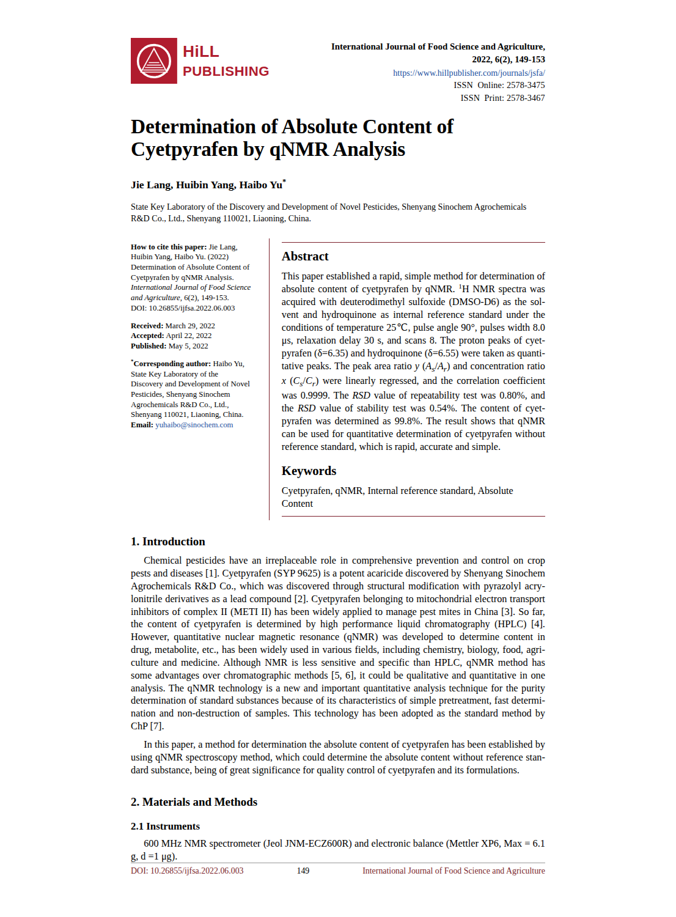HiLL PUBLISHING
International Journal of Food Science and Agriculture, 2022, 6(2), 149-153
https://www.hillpublisher.com/journals/jsfa/
ISSN Online: 2578-3475
ISSN Print: 2578-3467
Determination of Absolute Content of Cyetpyrafen by qNMR Analysis
Jie Lang, Huibin Yang, Haibo Yu*
State Key Laboratory of the Discovery and Development of Novel Pesticides, Shenyang Sinochem Agrochemicals R&D Co., Ltd., Shenyang 110021, Liaoning, China.
How to cite this paper: Jie Lang, Huibin Yang, Haibo Yu. (2022) Determination of Absolute Content of Cyetpyrafen by qNMR Analysis. International Journal of Food Science and Agriculture, 6(2), 149-153.
DOI: 10.26855/ijfsa.2022.06.003
Received: March 29, 2022
Accepted: April 22, 2022
Published: May 5, 2022
*Corresponding author: Haibo Yu, State Key Laboratory of the Discovery and Development of Novel Pesticides, Shenyang Sinochem Agrochemicals R&D Co., Ltd., Shenyang 110021, Liaoning, China.
Email: yuhaibo@sinochem.com
Abstract
This paper established a rapid, simple method for determination of absolute content of cyetpyrafen by qNMR. 1H NMR spectra was acquired with deuterodimethyl sulfoxide (DMSO-D6) as the solvent and hydroquinone as internal reference standard under the conditions of temperature 25℃, pulse angle 90°, pulses width 8.0 μs, relaxation delay 30 s, and scans 8. The proton peaks of cyetpyrafen (δ=6.35) and hydroquinone (δ=6.55) were taken as quantitative peaks. The peak area ratio y (As/Ar) and concentration ratio x (Cs/Cr) were linearly regressed, and the correlation coefficient was 0.9999. The RSD value of repeatability test was 0.80%, and the RSD value of stability test was 0.54%. The content of cyetpyrafen was determined as 99.8%. The result shows that qNMR can be used for quantitative determination of cyetpyrafen without reference standard, which is rapid, accurate and simple.
Keywords
Cyetpyrafen, qNMR, Internal reference standard, Absolute Content
1. Introduction
Chemical pesticides have an irreplaceable role in comprehensive prevention and control on crop pests and diseases [1]. Cyetpyrafen (SYP 9625) is a potent acaricide discovered by Shenyang Sinochem Agrochemicals R&D Co., which was discovered through structural modification with pyrazolyl acrylonitrile derivatives as a lead compound [2]. Cyetpyrafen belonging to mitochondrial electron transport inhibitors of complex II (METI II) has been widely applied to manage pest mites in China [3]. So far, the content of cyetpyrafen is determined by high performance liquid chromatography (HPLC) [4]. However, quantitative nuclear magnetic resonance (qNMR) was developed to determine content in drug, metabolite, etc., has been widely used in various fields, including chemistry, biology, food, agriculture and medicine. Although NMR is less sensitive and specific than HPLC, qNMR method has some advantages over chromatographic methods [5, 6], it could be qualitative and quantitative in one analysis. The qNMR technology is a new and important quantitative analysis technique for the purity determination of standard substances because of its characteristics of simple pretreatment, fast determination and non-destruction of samples. This technology has been adopted as the standard method by ChP [7].
In this paper, a method for determination the absolute content of cyetpyrafen has been established by using qNMR spectroscopy method, which could determine the absolute content without reference standard substance, being of great significance for quality control of cyetpyrafen and its formulations.
2. Materials and Methods
2.1 Instruments
600 MHz NMR spectrometer (Jeol JNM-ECZ600R) and electronic balance (Mettler XP6, Max = 6.1 g, d =1 μg).
DOI: 10.26855/ijfsa.2022.06.003
149
International Journal of Food Science and Agriculture